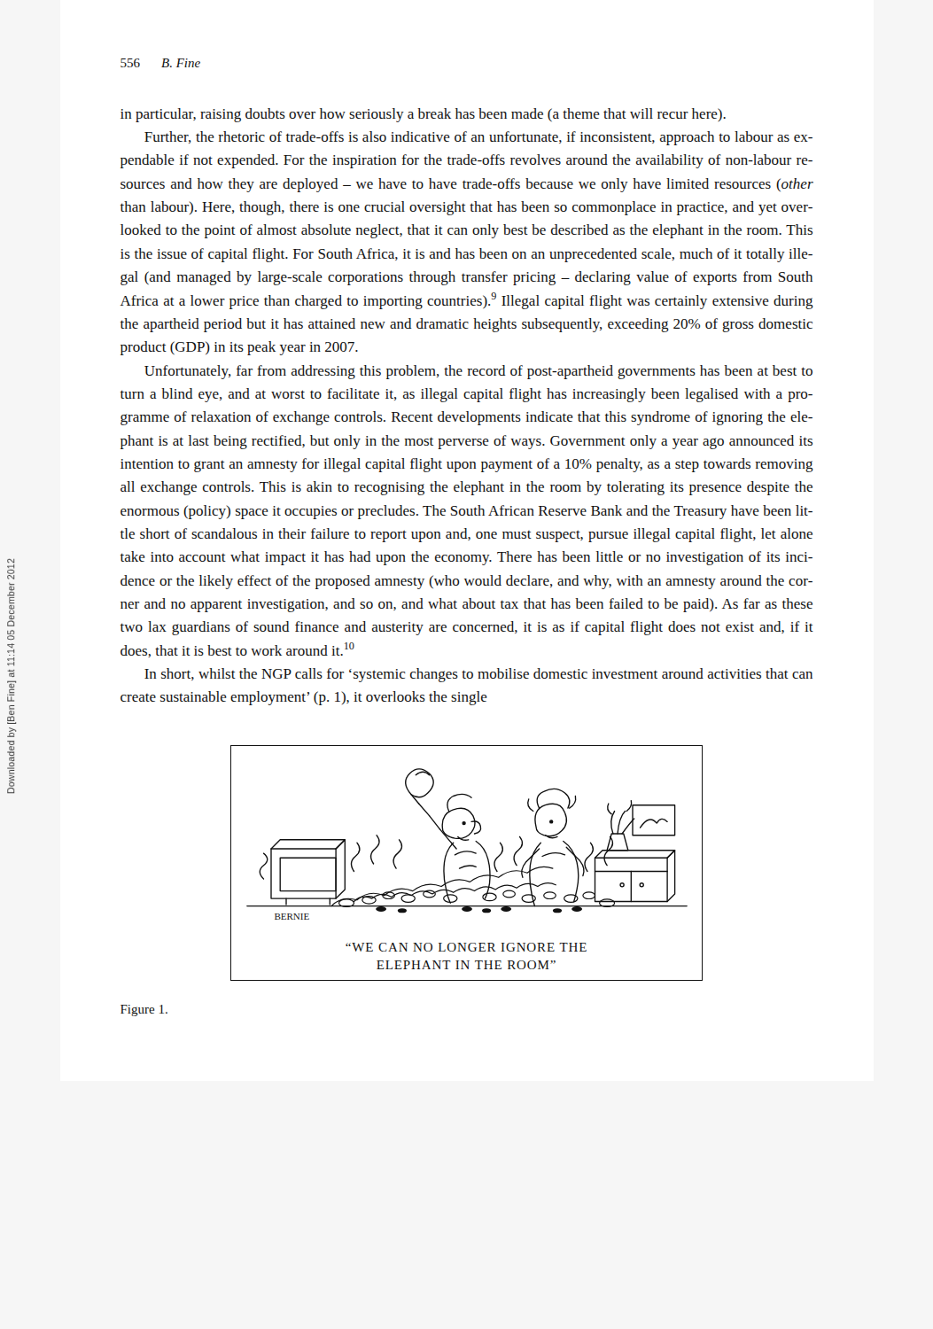Downloaded by [Ben Fine] at 11:14 05 December 2012
556 B. Fine
in particular, raising doubts over how seriously a break has been made (a theme that will recur here).
Further, the rhetoric of trade-offs is also indicative of an unfortunate, if inconsistent, approach to labour as expendable if not expended. For the inspiration for the trade-offs revolves around the availability of non-labour resources and how they are deployed – we have to have trade-offs because we only have limited resources (other than labour). Here, though, there is one crucial oversight that has been so commonplace in practice, and yet overlooked to the point of almost absolute neglect, that it can only best be described as the elephant in the room. This is the issue of capital flight. For South Africa, it is and has been on an unprecedented scale, much of it totally illegal (and managed by large-scale corporations through transfer pricing – declaring value of exports from South Africa at a lower price than charged to importing countries).9 Illegal capital flight was certainly extensive during the apartheid period but it has attained new and dramatic heights subsequently, exceeding 20% of gross domestic product (GDP) in its peak year in 2007.
Unfortunately, far from addressing this problem, the record of post-apartheid governments has been at best to turn a blind eye, and at worst to facilitate it, as illegal capital flight has increasingly been legalised with a programme of relaxation of exchange controls. Recent developments indicate that this syndrome of ignoring the elephant is at last being rectified, but only in the most perverse of ways. Government only a year ago announced its intention to grant an amnesty for illegal capital flight upon payment of a 10% penalty, as a step towards removing all exchange controls. This is akin to recognising the elephant in the room by tolerating its presence despite the enormous (policy) space it occupies or precludes. The South African Reserve Bank and the Treasury have been little short of scandalous in their failure to report upon and, one must suspect, pursue illegal capital flight, let alone take into account what impact it has had upon the economy. There has been little or no investigation of its incidence or the likely effect of the proposed amnesty (who would declare, and why, with an amnesty around the corner and no apparent investigation, and so on, and what about tax that has been failed to be paid). As far as these two lax guardians of sound finance and austerity are concerned, it is as if capital flight does not exist and, if it does, that it is best to work around it.10
In short, whilst the NGP calls for ‘systemic changes to mobilise domestic investment around activities that can create sustainable employment’ (p. 1), it overlooks the single
BERNIE
“We can no longer ignore the
elephant in the room”
Figure 1.